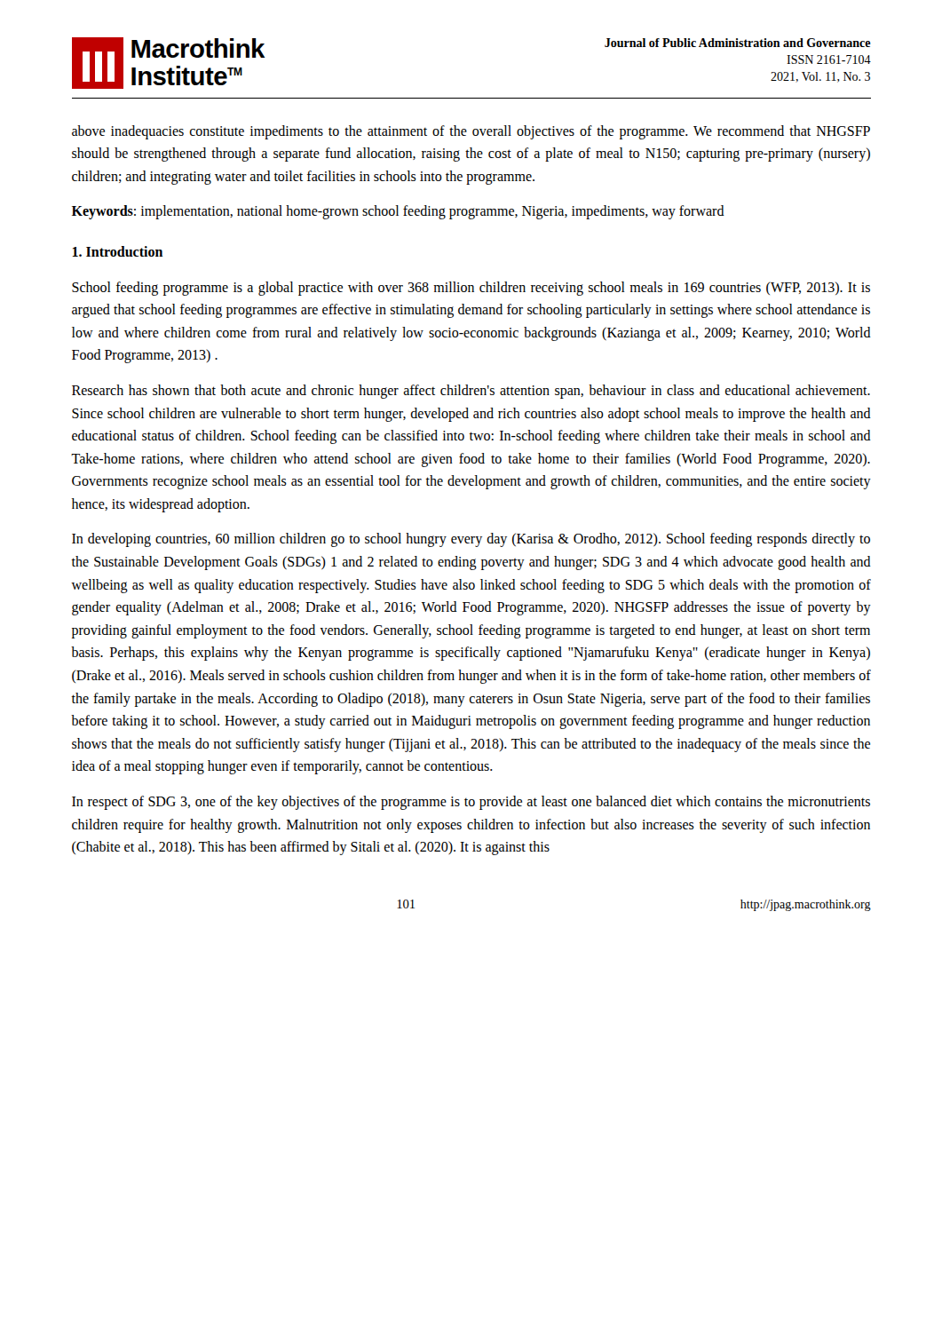Macrothink InstituteTM
Journal of Public Administration and Governance
ISSN 2161-7104
2021, Vol. 11, No. 3
above inadequacies constitute impediments to the attainment of the overall objectives of the programme. We recommend that NHGSFP should be strengthened through a separate fund allocation, raising the cost of a plate of meal to N150; capturing pre-primary (nursery) children; and integrating water and toilet facilities in schools into the programme.
Keywords: implementation, national home-grown school feeding programme, Nigeria, impediments, way forward
1. Introduction
School feeding programme is a global practice with over 368 million children receiving school meals in 169 countries (WFP, 2013). It is argued that school feeding programmes are effective in stimulating demand for schooling particularly in settings where school attendance is low and where children come from rural and relatively low socio-economic backgrounds (Kazianga et al., 2009; Kearney, 2010; World Food Programme, 2013) .
Research has shown that both acute and chronic hunger affect children's attention span, behaviour in class and educational achievement. Since school children are vulnerable to short term hunger, developed and rich countries also adopt school meals to improve the health and educational status of children. School feeding can be classified into two: In-school feeding where children take their meals in school and Take-home rations, where children who attend school are given food to take home to their families (World Food Programme, 2020). Governments recognize school meals as an essential tool for the development and growth of children, communities, and the entire society hence, its widespread adoption.
In developing countries, 60 million children go to school hungry every day (Karisa & Orodho, 2012). School feeding responds directly to the Sustainable Development Goals (SDGs) 1 and 2 related to ending poverty and hunger; SDG 3 and 4 which advocate good health and wellbeing as well as quality education respectively. Studies have also linked school feeding to SDG 5 which deals with the promotion of gender equality (Adelman et al., 2008; Drake et al., 2016; World Food Programme, 2020). NHGSFP addresses the issue of poverty by providing gainful employment to the food vendors. Generally, school feeding programme is targeted to end hunger, at least on short term basis. Perhaps, this explains why the Kenyan programme is specifically captioned "Njamarufuku Kenya" (eradicate hunger in Kenya) (Drake et al., 2016). Meals served in schools cushion children from hunger and when it is in the form of take-home ration, other members of the family partake in the meals. According to Oladipo (2018), many caterers in Osun State Nigeria, serve part of the food to their families before taking it to school. However, a study carried out in Maiduguri metropolis on government feeding programme and hunger reduction shows that the meals do not sufficiently satisfy hunger (Tijjani et al., 2018). This can be attributed to the inadequacy of the meals since the idea of a meal stopping hunger even if temporarily, cannot be contentious.
In respect of SDG 3, one of the key objectives of the programme is to provide at least one balanced diet which contains the micronutrients children require for healthy growth. Malnutrition not only exposes children to infection but also increases the severity of such infection (Chabite et al., 2018). This has been affirmed by Sitali et al. (2020). It is against this
101 http://jpag.macrothink.org